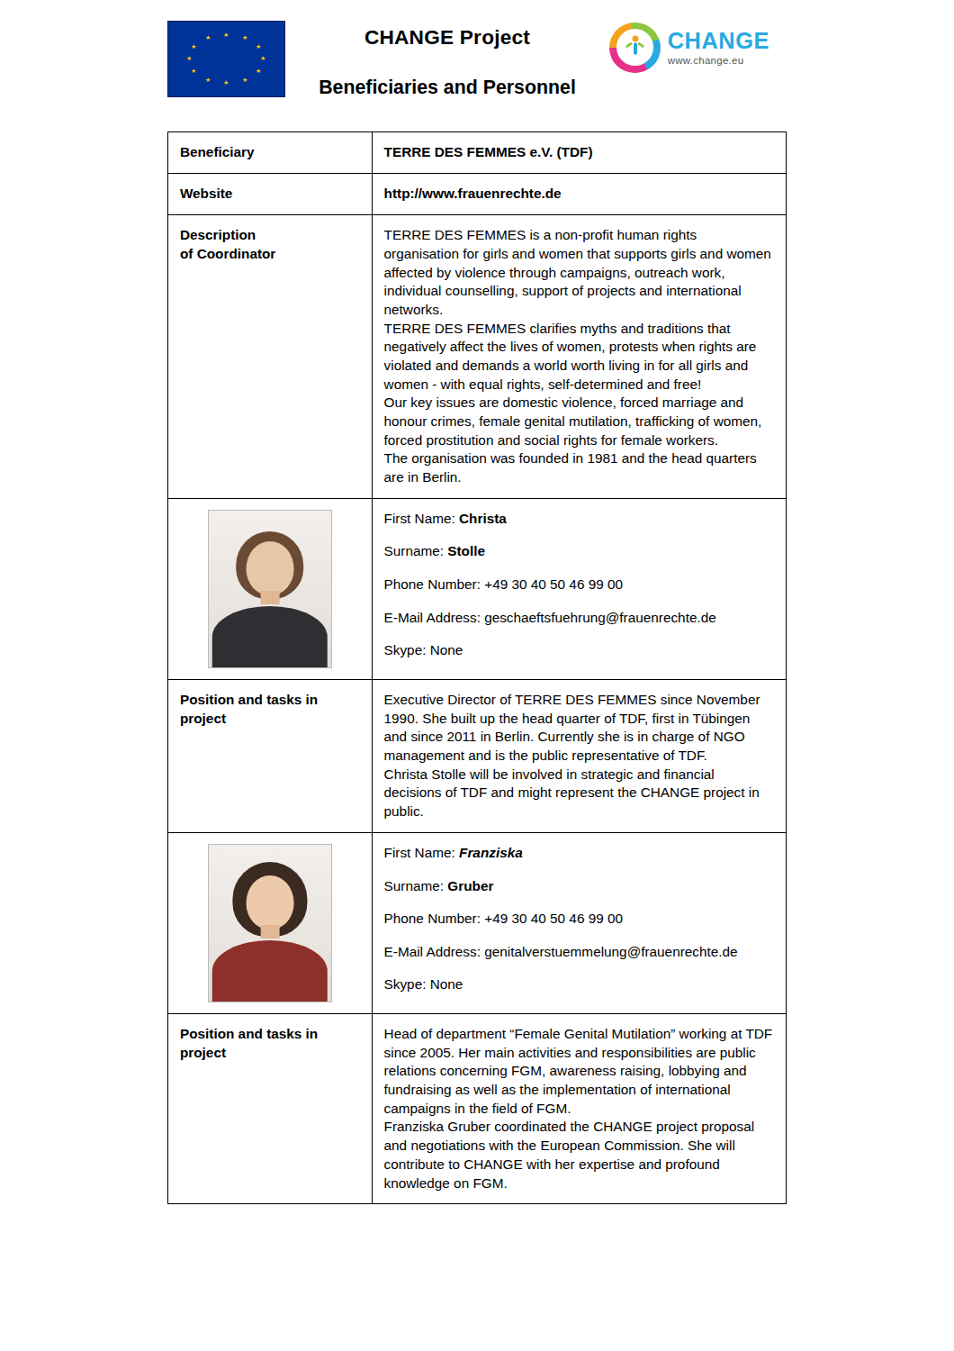★ ★ ★ ★ ★ ★ ★ ★ ★ ★ ★ ★
CHANGE Project
Beneficiaries and Personnel
CHANGE
www.change.eu
| Beneficiary | TERRE DES FEMMES e.V. (TDF) |
| Website | http://www.frauenrechte.de |
| Description of Coordinator | TERRE DES FEMMES is a non-profit human rights organisation for girls and women that supports girls and women affected by violence through campaigns, outreach work, individual counselling, support of projects and international networks. TERRE DES FEMMES clarifies myths and traditions that negatively affect the lives of women, protests when rights are violated and demands a world worth living in for all girls and women - with equal rights, self-determined and free! Our key issues are domestic violence, forced marriage and honour crimes, female genital mutilation, trafficking of women, forced prostitution and social rights for female workers. The organisation was founded in 1981 and the head quarters are in Berlin. |
| | First Name: Christa Surname: Stolle Phone Number: +49 30 40 50 46 99 00 E-Mail Address: geschaeftsfuehrung@frauenrechte.de Skype: None |
| Position and tasks in project | Executive Director of TERRE DES FEMMES since November 1990. She built up the head quarter of TDF, first in Tübingen and since 2011 in Berlin. Currently she is in charge of NGO management and is the public representative of TDF. Christa Stolle will be involved in strategic and financial decisions of TDF and might represent the CHANGE project in public. |
| | First Name: Franziska Surname: Gruber Phone Number: +49 30 40 50 46 99 00 E-Mail Address: genitalverstuemmelung@frauenrechte.de Skype: None |
| Position and tasks in project | Head of department “Female Genital Mutilation” working at TDF since 2005. Her main activities and responsibilities are public relations concerning FGM, awareness raising, lobbying and fundraising as well as the implementation of international campaigns in the field of FGM. Franziska Gruber coordinated the CHANGE project proposal and negotiations with the European Commission. She will contribute to CHANGE with her expertise and profound knowledge on FGM. |